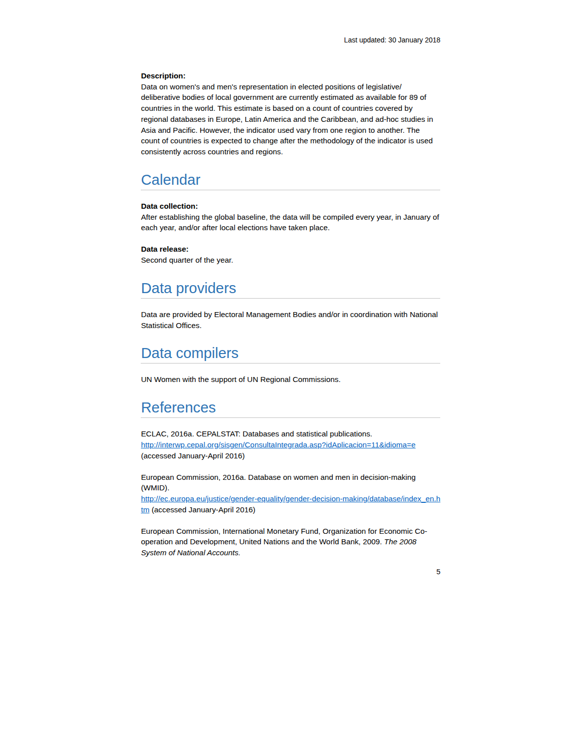Last updated: 30 January 2018
Description:
Data on women's and men's representation in elected positions of legislative/ deliberative bodies of local government are currently estimated as available for 89 of countries in the world. This estimate is based on a count of countries covered by regional databases in Europe, Latin America and the Caribbean, and ad-hoc studies in Asia and Pacific. However, the indicator used vary from one region to another. The count of countries is expected to change after the methodology of the indicator is used consistently across countries and regions.
Calendar
Data collection:
After establishing the global baseline, the data will be compiled every year, in January of each year, and/or after local elections have taken place.
Data release:
Second quarter of the year.
Data providers
Data are provided by Electoral Management Bodies and/or in coordination with National Statistical Offices.
Data compilers
UN Women with the support of UN Regional Commissions.
References
ECLAC, 2016a. CEPALSTAT: Databases and statistical publications.
http://interwp.cepal.org/sisgen/ConsultaIntegrada.asp?idAplicacion=11&idioma=e (accessed January-April 2016)
European Commission, 2016a. Database on women and men in decision-making (WMID).
http://ec.europa.eu/justice/gender-equality/gender-decision-making/database/index_en.htm (accessed January-April 2016)
European Commission, International Monetary Fund, Organization for Economic Co-operation and Development, United Nations and the World Bank, 2009. The 2008 System of National Accounts.
5